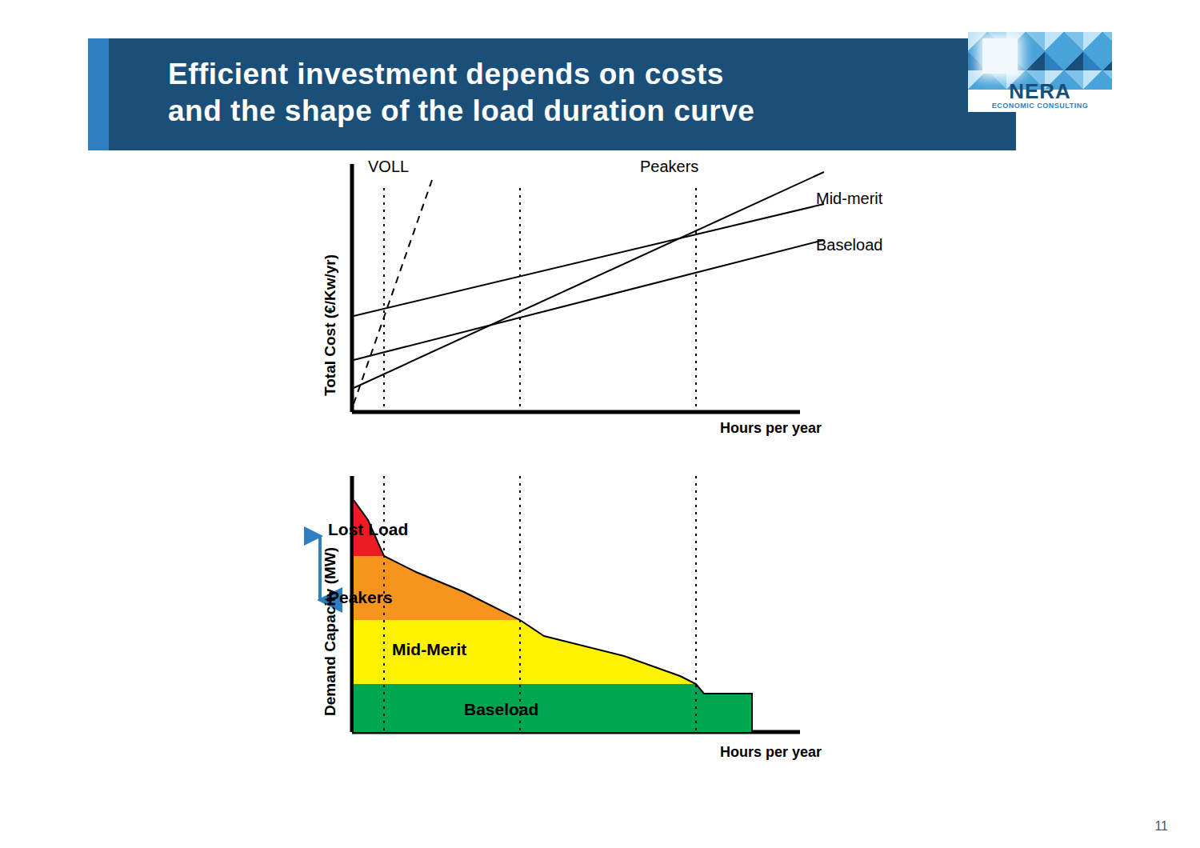Efficient investment depends on costs
and the shape of the load duration curve
NERA
ECONOMIC CONSULTING
Total Cost (€/Kw/yr)
Demand Capacity (MW)
Hours per year
Hours per year
VOLL
Peakers
Mid-merit
Baseload
Lost Load
Peakers
Mid-Merit
Baseload
11